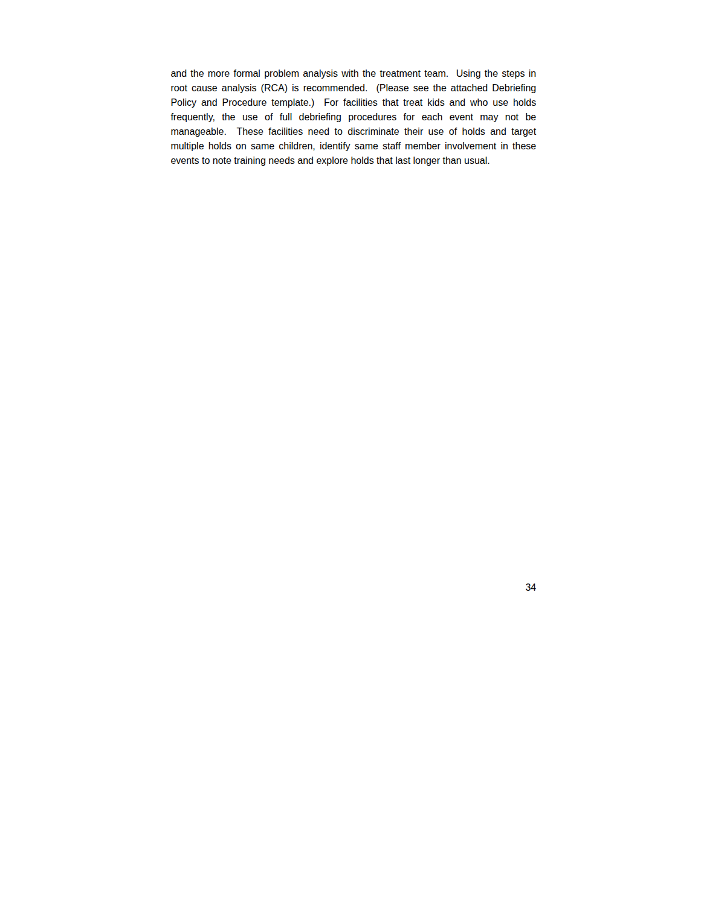and the more formal problem analysis with the treatment team. Using the steps in root cause analysis (RCA) is recommended. (Please see the attached Debriefing Policy and Procedure template.) For facilities that treat kids and who use holds frequently, the use of full debriefing procedures for each event may not be manageable. These facilities need to discriminate their use of holds and target multiple holds on same children, identify same staff member involvement in these events to note training needs and explore holds that last longer than usual.
34